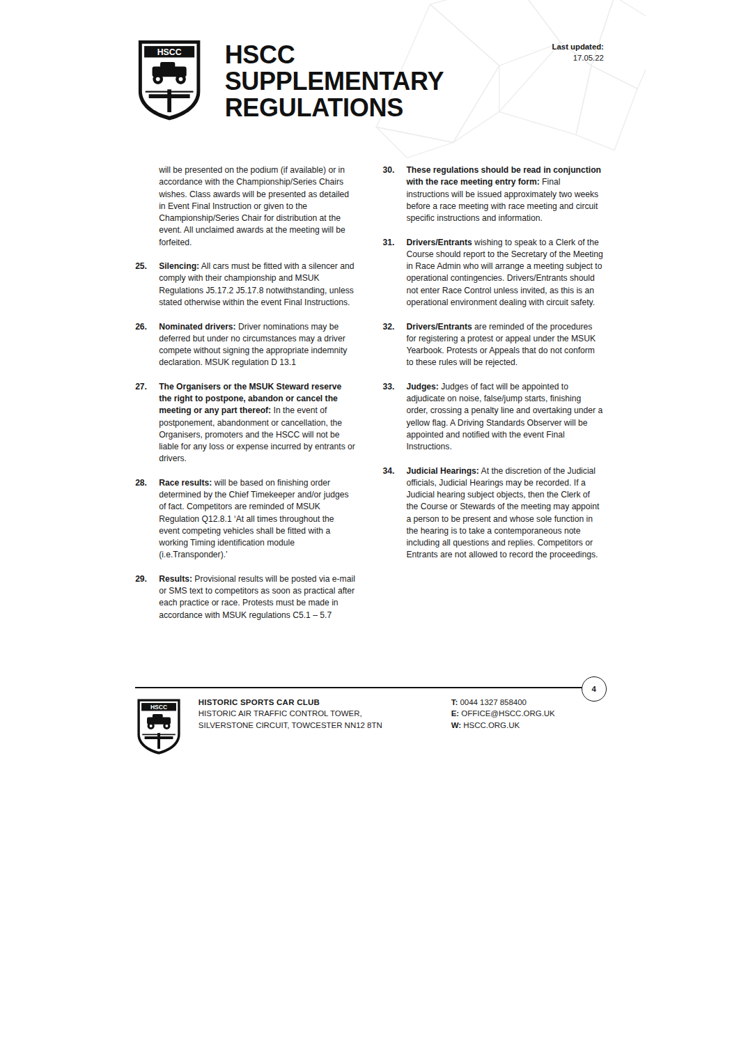HSCC
HSCC SUPPLEMENTARY REGULATIONS
Last updated:
17.05.22
will be presented on the podium (if available) or in accordance with the Championship/Series Chairs wishes. Class awards will be presented as detailed in Event Final Instruction or given to the Championship/Series Chair for distribution at the event. All unclaimed awards at the meeting will be forfeited.
25. Silencing: All cars must be fitted with a silencer and comply with their championship and MSUK Regulations J5.17.2 J5.17.8 notwithstanding, unless stated otherwise within the event Final Instructions.
26. Nominated drivers: Driver nominations may be deferred but under no circumstances may a driver compete without signing the appropriate indemnity declaration. MSUK regulation D 13.1
27. The Organisers or the MSUK Steward reserve the right to postpone, abandon or cancel the meeting or any part thereof: In the event of postponement, abandonment or cancellation, the Organisers, promoters and the HSCC will not be liable for any loss or expense incurred by entrants or drivers.
28. Race results: will be based on finishing order determined by the Chief Timekeeper and/or judges of fact. Competitors are reminded of MSUK Regulation Q12.8.1 ‘At all times throughout the event competing vehicles shall be fitted with a working Timing identification module (i.e.Transponder).’
29. Results: Provisional results will be posted via e-mail or SMS text to competitors as soon as practical after each practice or race. Protests must be made in accordance with MSUK regulations C5.1 – 5.7
30. These regulations should be read in conjunction with the race meeting entry form: Final instructions will be issued approximately two weeks before a race meeting with race meeting and circuit specific instructions and information.
31. Drivers/Entrants wishing to speak to a Clerk of the Course should report to the Secretary of the Meeting in Race Admin who will arrange a meeting subject to operational contingencies. Drivers/Entrants should not enter Race Control unless invited, as this is an operational environment dealing with circuit safety.
32. Drivers/Entrants are reminded of the procedures for registering a protest or appeal under the MSUK Yearbook. Protests or Appeals that do not conform to these rules will be rejected.
33. Judges: Judges of fact will be appointed to adjudicate on noise, false/jump starts, finishing order, crossing a penalty line and overtaking under a yellow flag. A Driving Standards Observer will be appointed and notified with the event Final Instructions.
34. Judicial Hearings: At the discretion of the Judicial officials, Judicial Hearings may be recorded. If a Judicial hearing subject objects, then the Clerk of the Course or Stewards of the meeting may appoint a person to be present and whose sole function in the hearing is to take a contemporaneous note including all questions and replies. Competitors or Entrants are not allowed to record the proceedings.
4
HSCC
Historic Sports Car Club
Historic Air Traffic Control Tower,
Silverstone Circuit, Towcester NN12 8TN
T: 0044 1327 858400
E: office@hscc.org.uk
W: hscc.org.uk